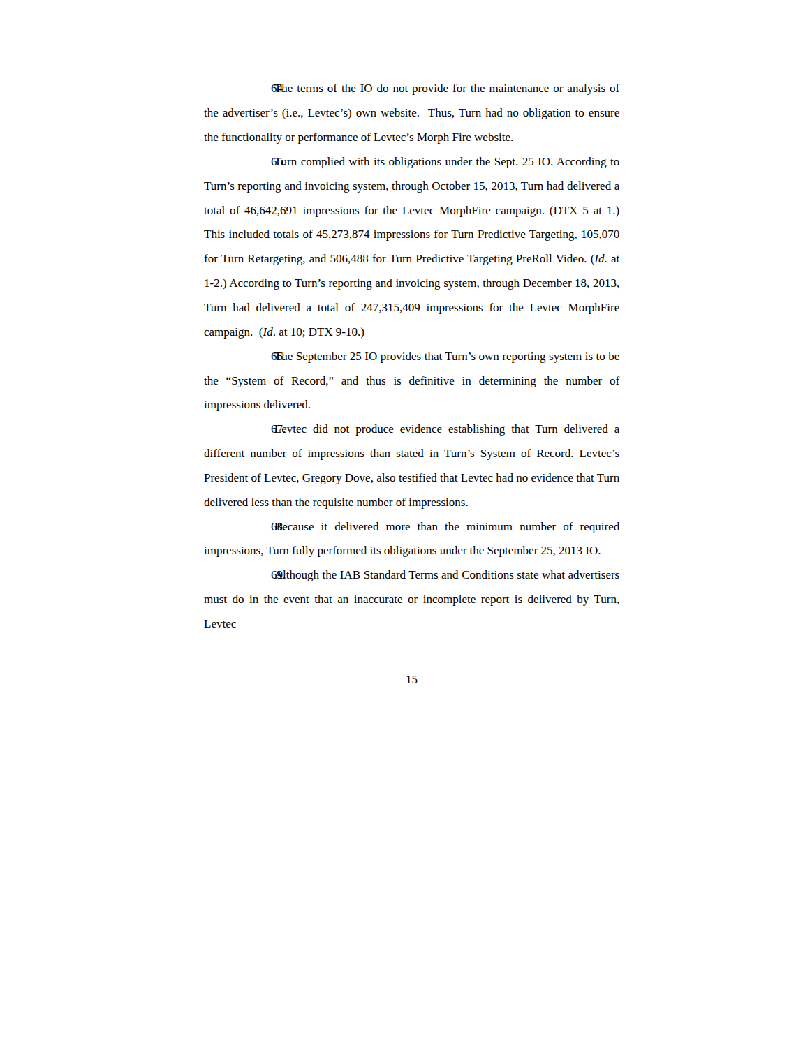64. The terms of the IO do not provide for the maintenance or analysis of the advertiser’s (i.e., Levtec’s) own website. Thus, Turn had no obligation to ensure the functionality or performance of Levtec’s Morph Fire website.
65. Turn complied with its obligations under the Sept. 25 IO. According to Turn’s reporting and invoicing system, through October 15, 2013, Turn had delivered a total of 46,642,691 impressions for the Levtec MorphFire campaign. (DTX 5 at 1.) This included totals of 45,273,874 impressions for Turn Predictive Targeting, 105,070 for Turn Retargeting, and 506,488 for Turn Predictive Targeting PreRoll Video. (Id. at 1-2.) According to Turn’s reporting and invoicing system, through December 18, 2013, Turn had delivered a total of 247,315,409 impressions for the Levtec MorphFire campaign. (Id. at 10; DTX 9-10.)
66. The September 25 IO provides that Turn’s own reporting system is to be the “System of Record,” and thus is definitive in determining the number of impressions delivered.
67. Levtec did not produce evidence establishing that Turn delivered a different number of impressions than stated in Turn’s System of Record. Levtec’s President of Levtec, Gregory Dove, also testified that Levtec had no evidence that Turn delivered less than the requisite number of impressions.
68. Because it delivered more than the minimum number of required impressions, Turn fully performed its obligations under the September 25, 2013 IO.
69. Although the IAB Standard Terms and Conditions state what advertisers must do in the event that an inaccurate or incomplete report is delivered by Turn, Levtec
15